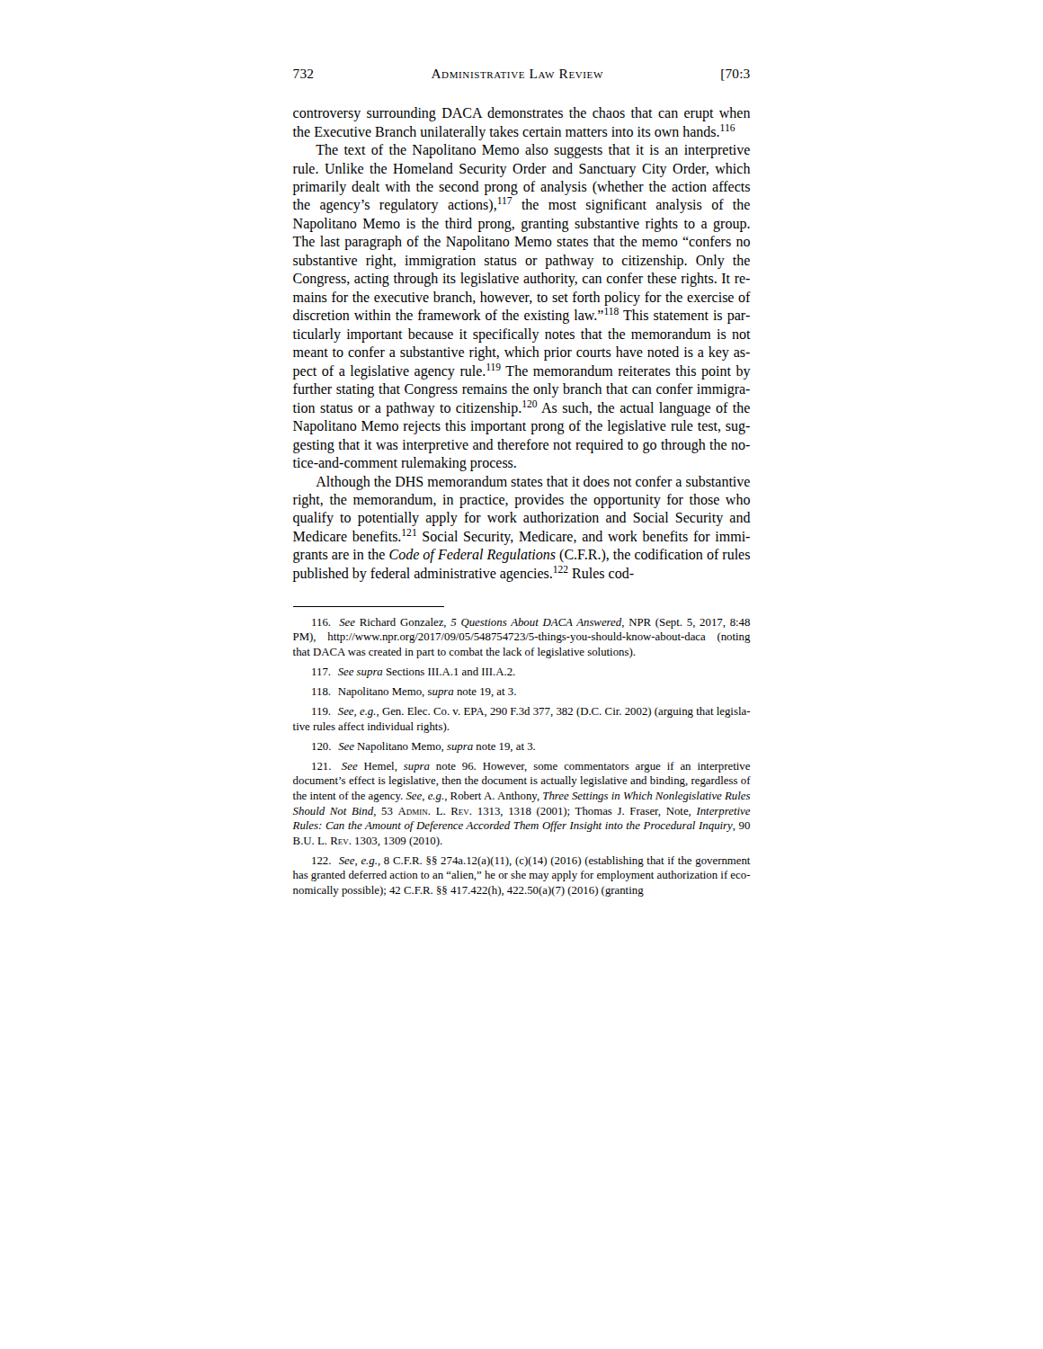732 Administrative Law Review [70:3
controversy surrounding DACA demonstrates the chaos that can erupt when the Executive Branch unilaterally takes certain matters into its own hands.116
The text of the Napolitano Memo also suggests that it is an interpretive rule. Unlike the Homeland Security Order and Sanctuary City Order, which primarily dealt with the second prong of analysis (whether the action affects the agency’s regulatory actions),117 the most significant analysis of the Napolitano Memo is the third prong, granting substantive rights to a group. The last paragraph of the Napolitano Memo states that the memo “confers no substantive right, immigration status or pathway to citizenship. Only the Congress, acting through its legislative authority, can confer these rights. It remains for the executive branch, however, to set forth policy for the exercise of discretion within the framework of the existing law.”118 This statement is particularly important because it specifically notes that the memorandum is not meant to confer a substantive right, which prior courts have noted is a key aspect of a legislative agency rule.119 The memorandum reiterates this point by further stating that Congress remains the only branch that can confer immigration status or a pathway to citizenship.120 As such, the actual language of the Napolitano Memo rejects this important prong of the legislative rule test, suggesting that it was interpretive and therefore not required to go through the notice-and-comment rulemaking process.
Although the DHS memorandum states that it does not confer a substantive right, the memorandum, in practice, provides the opportunity for those who qualify to potentially apply for work authorization and Social Security and Medicare benefits.121 Social Security, Medicare, and work benefits for immigrants are in the Code of Federal Regulations (C.F.R.), the codification of rules published by federal administrative agencies.122 Rules cod-
116. See Richard Gonzalez, 5 Questions About DACA Answered, NPR (Sept. 5, 2017, 8:48 PM), http://www.npr.org/2017/09/05/548754723/5-things-you-should-know-about-daca (noting that DACA was created in part to combat the lack of legislative solutions).
117. See supra Sections III.A.1 and III.A.2.
118. Napolitano Memo, supra note 19, at 3.
119. See, e.g., Gen. Elec. Co. v. EPA, 290 F.3d 377, 382 (D.C. Cir. 2002) (arguing that legislative rules affect individual rights).
120. See Napolitano Memo, supra note 19, at 3.
121. See Hemel, supra note 96. However, some commentators argue if an interpretive document’s effect is legislative, then the document is actually legislative and binding, regardless of the intent of the agency. See, e.g., Robert A. Anthony, Three Settings in Which Nonlegislative Rules Should Not Bind, 53 Admin. L. Rev. 1313, 1318 (2001); Thomas J. Fraser, Note, Interpretive Rules: Can the Amount of Deference Accorded Them Offer Insight into the Procedural Inquiry, 90 B.U. L. Rev. 1303, 1309 (2010).
122. See, e.g., 8 C.F.R. §§ 274a.12(a)(11), (c)(14) (2016) (establishing that if the government has granted deferred action to an “alien,” he or she may apply for employment authorization if economically possible); 42 C.F.R. §§ 417.422(h), 422.50(a)(7) (2016) (granting